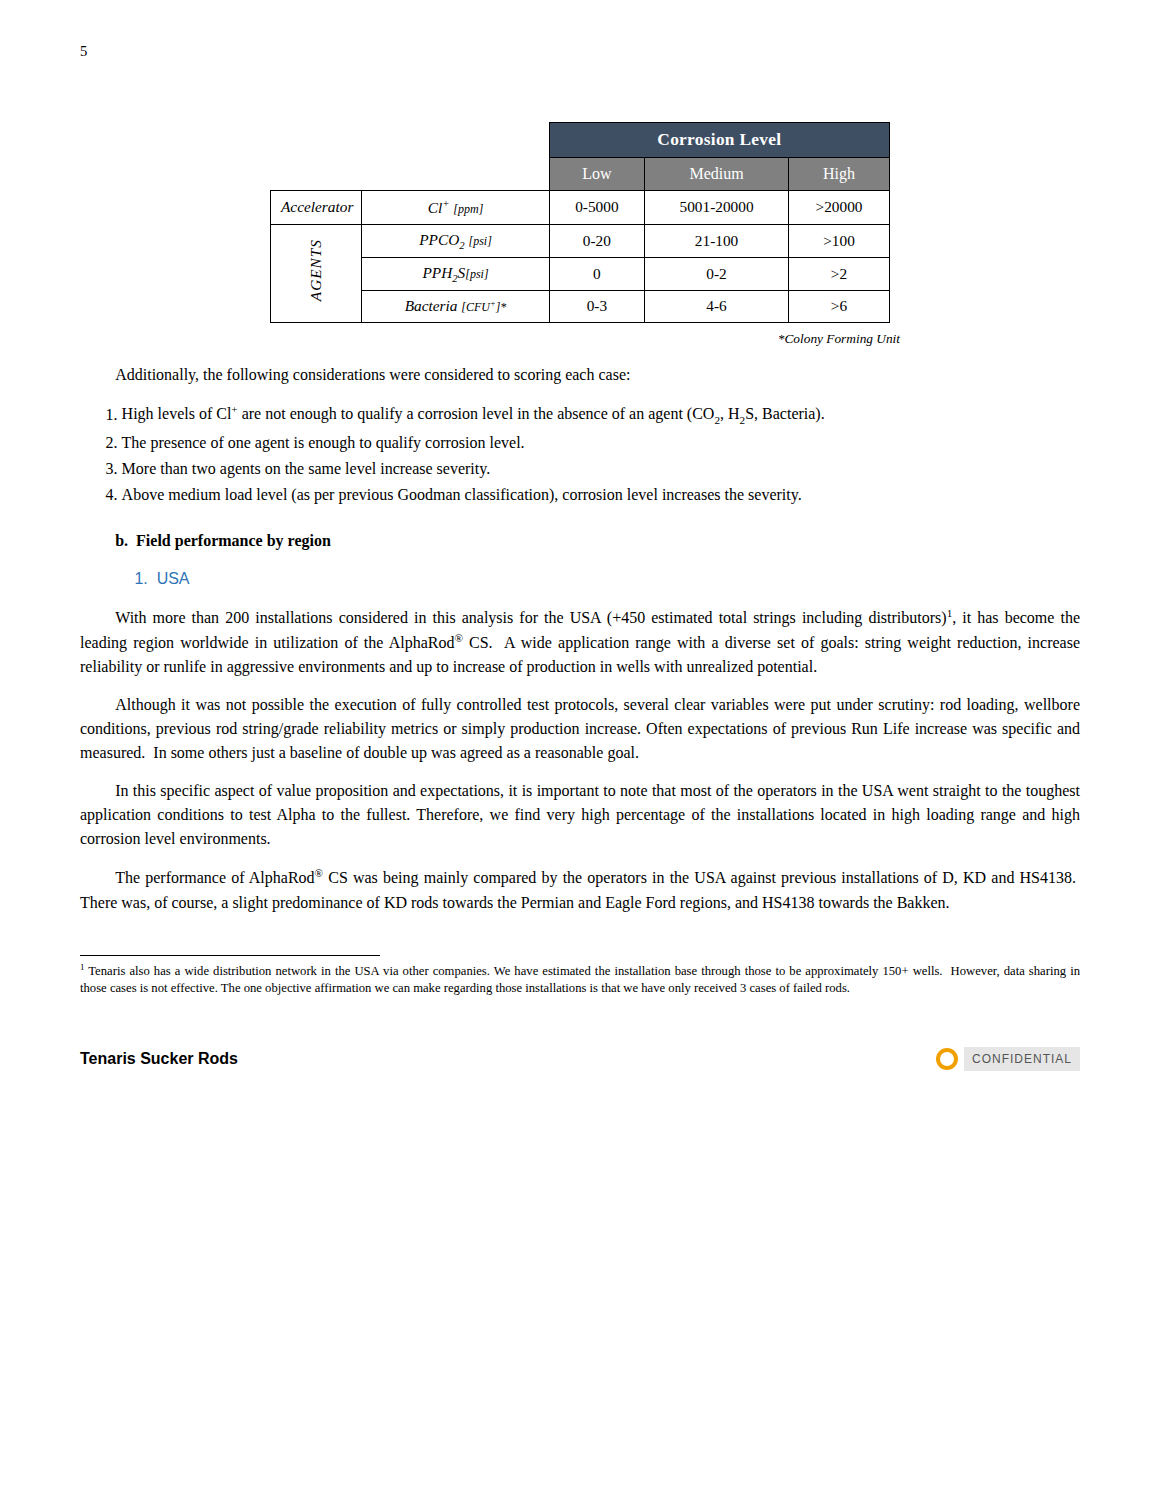5
| | | Corrosion Level |
| | | Low | Medium | High |
| Accelerator | Cl + [ppm] | 0-5000 | 5001-20000 | >20000 |
| AGENTS | PPCO 2 [psi] | 0-20 | 21-100 | >100 |
| PPH 2 S [psi] | 0 | 0-2 | >2 |
| Bacteria [CFU + ]* | 0-3 | 4-6 | >6 |
*Colony Forming Unit
Additionally, the following considerations were considered to scoring each case:
High levels of Cl+ are not enough to qualify a corrosion level in the absence of an agent (CO2, H2S, Bacteria).
The presence of one agent is enough to qualify corrosion level.
More than two agents on the same level increase severity.
Above medium load level (as per previous Goodman classification), corrosion level increases the severity.
b. Field performance by region
1. USA
With more than 200 installations considered in this analysis for the USA (+450 estimated total strings including distributors)1, it has become the leading region worldwide in utilization of the AlphaRod® CS. A wide application range with a diverse set of goals: string weight reduction, increase reliability or runlife in aggressive environments and up to increase of production in wells with unrealized potential.
Although it was not possible the execution of fully controlled test protocols, several clear variables were put under scrutiny: rod loading, wellbore conditions, previous rod string/grade reliability metrics or simply production increase. Often expectations of previous Run Life increase was specific and measured. In some others just a baseline of double up was agreed as a reasonable goal.
In this specific aspect of value proposition and expectations, it is important to note that most of the operators in the USA went straight to the toughest application conditions to test Alpha to the fullest. Therefore, we find very high percentage of the installations located in high loading range and high corrosion level environments.
The performance of AlphaRod® CS was being mainly compared by the operators in the USA against previous installations of D, KD and HS4138. There was, of course, a slight predominance of KD rods towards the Permian and Eagle Ford regions, and HS4138 towards the Bakken.
1 Tenaris also has a wide distribution network in the USA via other companies. We have estimated the installation base through those to be approximately 150+ wells. However, data sharing in those cases is not effective. The one objective affirmation we can make regarding those installations is that we have only received 3 cases of failed rods.
Tenaris Sucker Rods
CONFIDENTIAL